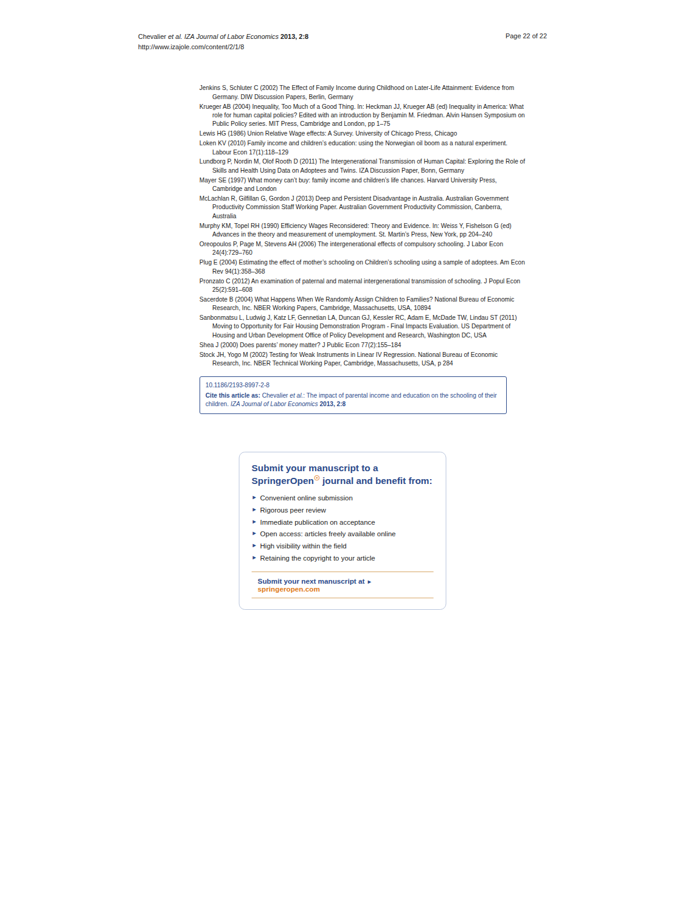Chevalier et al. IZA Journal of Labor Economics 2013, 2:8 http://www.izajole.com/content/2/1/8
Page 22 of 22
Jenkins S, Schluter C (2002) The Effect of Family Income during Childhood on Later-Life Attainment: Evidence from Germany. DIW Discussion Papers, Berlin, Germany
Krueger AB (2004) Inequality, Too Much of a Good Thing. In: Heckman JJ, Krueger AB (ed) Inequality in America: What role for human capital policies? Edited with an introduction by Benjamin M. Friedman. Alvin Hansen Symposium on Public Policy series. MIT Press, Cambridge and London, pp 1–75
Lewis HG (1986) Union Relative Wage effects: A Survey. University of Chicago Press, Chicago
Loken KV (2010) Family income and children’s education: using the Norwegian oil boom as a natural experiment. Labour Econ 17(1):118–129
Lundborg P, Nordin M, Olof Rooth D (2011) The Intergenerational Transmission of Human Capital: Exploring the Role of Skills and Health Using Data on Adoptees and Twins. IZA Discussion Paper, Bonn, Germany
Mayer SE (1997) What money can’t buy: family income and children’s life chances. Harvard University Press, Cambridge and London
McLachlan R, Gilfillan G, Gordon J (2013) Deep and Persistent Disadvantage in Australia. Australian Government Productivity Commission Staff Working Paper. Australian Government Productivity Commission, Canberra, Australia
Murphy KM, Topel RH (1990) Efficiency Wages Reconsidered: Theory and Evidence. In: Weiss Y, Fishelson G (ed) Advances in the theory and measurement of unemployment. St. Martin’s Press, New York, pp 204–240
Oreopoulos P, Page M, Stevens AH (2006) The intergenerational effects of compulsory schooling. J Labor Econ 24(4):729–760
Plug E (2004) Estimating the effect of mother’s schooling on Children’s schooling using a sample of adoptees. Am Econ Rev 94(1):358–368
Pronzato C (2012) An examination of paternal and maternal intergenerational transmission of schooling. J Popul Econ 25(2):591–608
Sacerdote B (2004) What Happens When We Randomly Assign Children to Families? National Bureau of Economic Research, Inc. NBER Working Papers, Cambridge, Massachusetts, USA, 10894
Sanbonmatsu L, Ludwig J, Katz LF, Gennetian LA, Duncan GJ, Kessler RC, Adam E, McDade TW, Lindau ST (2011) Moving to Opportunity for Fair Housing Demonstration Program - Final Impacts Evaluation. US Department of Housing and Urban Development Office of Policy Development and Research, Washington DC, USA
Shea J (2000) Does parents’ money matter? J Public Econ 77(2):155–184
Stock JH, Yogo M (2002) Testing for Weak Instruments in Linear IV Regression. National Bureau of Economic Research, Inc. NBER Technical Working Paper, Cambridge, Massachusetts, USA, p 284
10.1186/2193-8997-2-8
Cite this article as: Chevalier et al.: The impact of parental income and education on the schooling of their children. IZA Journal of Labor Economics 2013, 2:8
Submit your manuscript to a SpringerOpen☉ journal and benefit from:
Convenient online submission
Rigorous peer review
Immediate publication on acceptance
Open access: articles freely available online
High visibility within the field
Retaining the copyright to your article
Submit your next manuscript at ► springeropen.com